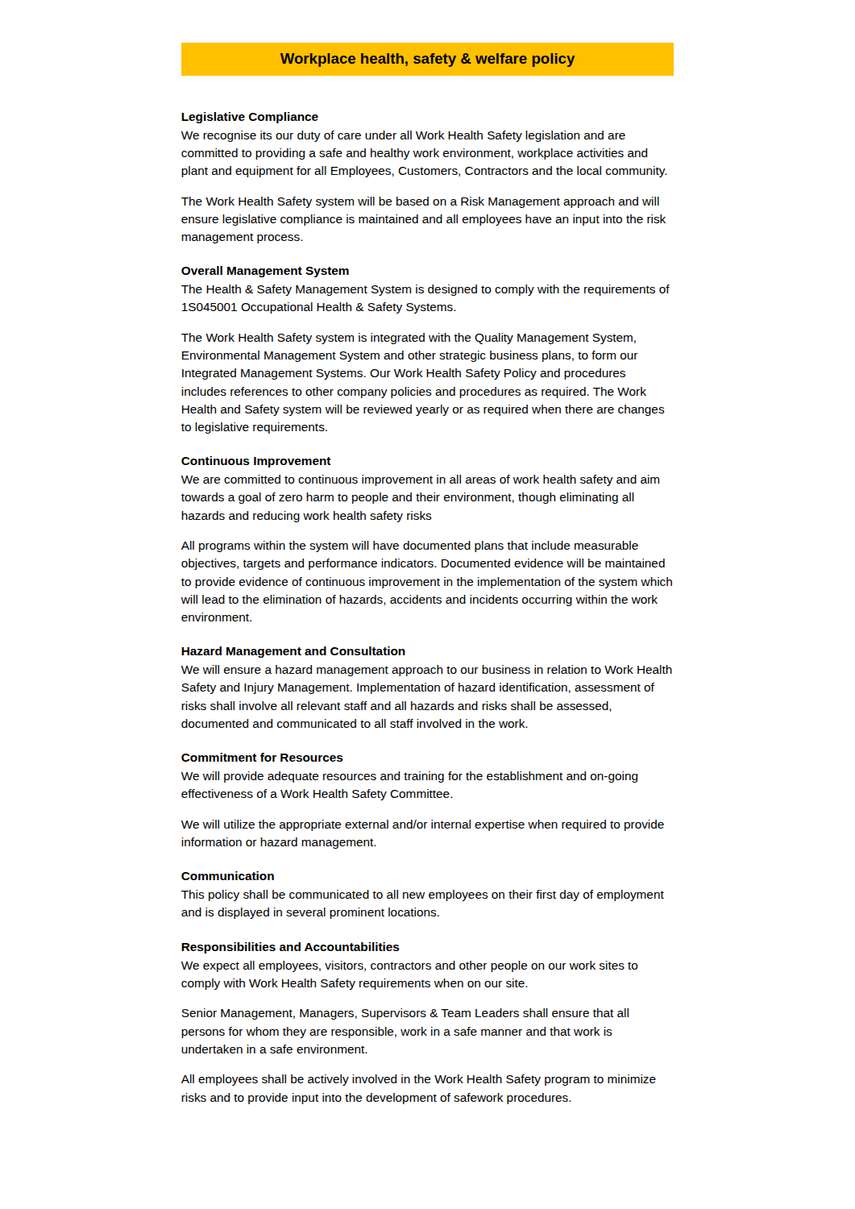Workplace health, safety & welfare policy
Legislative Compliance
We recognise its our duty of care under all Work Health Safety legislation and are committed to providing a safe and healthy work environment, workplace activities and plant and equipment for all Employees, Customers, Contractors and the local community.
The Work Health Safety system will be based on a Risk Management approach and will ensure legislative compliance is maintained and all employees have an input into the risk management process.
Overall Management System
The Health & Safety Management System is designed to comply with the requirements of 1S045001 Occupational Health & Safety Systems.
The Work Health Safety system is integrated with the Quality Management System, Environmental Management System and other strategic business plans, to form our Integrated Management Systems. Our Work Health Safety Policy and procedures includes references to other company policies and procedures as required. The Work Health and Safety system will be reviewed yearly or as required when there are changes to legislative requirements.
Continuous Improvement
We are committed to continuous improvement in all areas of work health safety and aim towards a goal of zero harm to people and their environment, though eliminating all hazards and reducing work health safety risks
All programs within the system will have documented plans that include measurable objectives, targets and performance indicators. Documented evidence will be maintained to provide evidence of continuous improvement in the implementation of the system which will lead to the elimination of hazards, accidents and incidents occurring within the work environment.
Hazard Management and Consultation
We will ensure a hazard management approach to our business in relation to Work Health Safety and Injury Management. Implementation of hazard identification, assessment of risks shall involve all relevant staff and all hazards and risks shall be assessed, documented and communicated to all staff involved in the work.
Commitment for Resources
We will provide adequate resources and training for the establishment and on-going effectiveness of a Work Health Safety Committee.
We will utilize the appropriate external and/or internal expertise when required to provide information or hazard management.
Communication
This policy shall be communicated to all new employees on their first day of employment and is displayed in several prominent locations.
Responsibilities and Accountabilities
We expect all employees, visitors, contractors and other people on our work sites to comply with Work Health Safety requirements when on our site.
Senior Management, Managers, Supervisors & Team Leaders shall ensure that all persons for whom they are responsible, work in a safe manner and that work is undertaken in a safe environment.
All employees shall be actively involved in the Work Health Safety program to minimize risks and to provide input into the development of safework procedures.